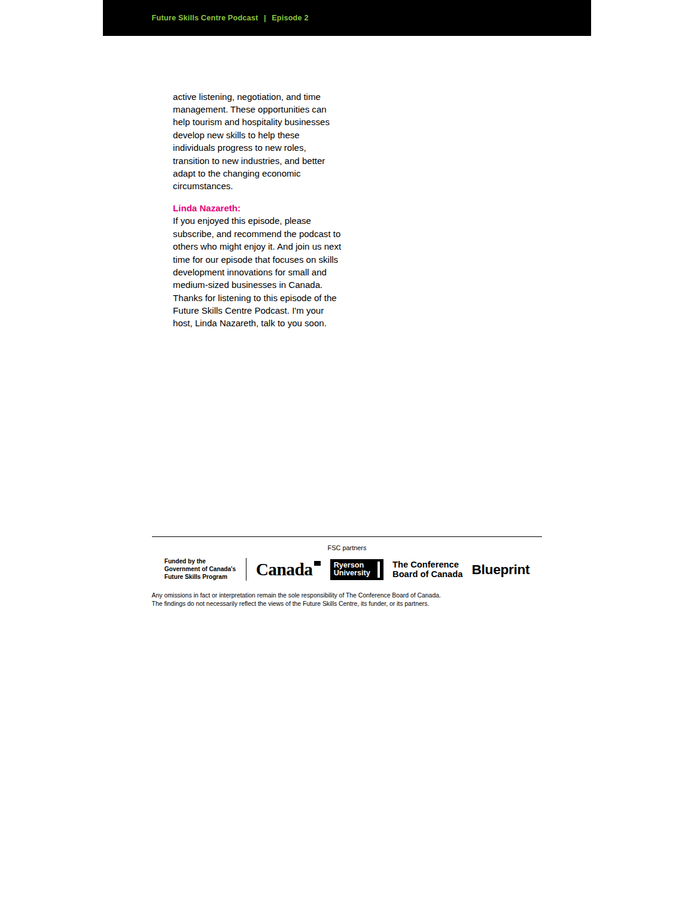Future Skills Centre Podcast | Episode 2
active listening, negotiation, and time management. These opportunities can help tourism and hospitality businesses develop new skills to help these individuals progress to new roles, transition to new industries, and better adapt to the changing economic circumstances.
Linda Nazareth:
If you enjoyed this episode, please subscribe, and recommend the podcast to others who might enjoy it. And join us next time for our episode that focuses on skills development innovations for small and medium-sized businesses in Canada. Thanks for listening to this episode of the Future Skills Centre Podcast. I'm your host, Linda Nazareth, talk to you soon.
FSC partners
Funded by the
Government of Canada's
Future Skills Program
Canada
Ryerson
University
The Conference
Board of Canada
Blueprint
Any omissions in fact or interpretation remain the sole responsibility of The Conference Board of Canada.
The findings do not necessarily reflect the views of the Future Skills Centre, its funder, or its partners.